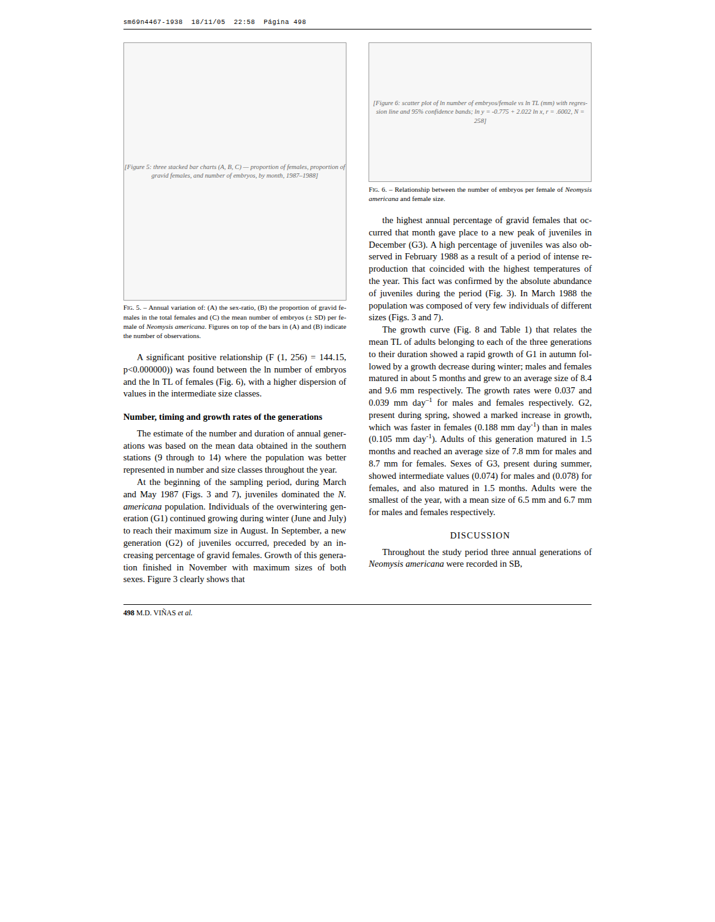sm69n4467-1938 18/11/05 22:58 Página 498
[Figure 5: three stacked bar charts (A, B, C) — proportion of females, proportion of gravid females, and number of embryos, by month, 1987–1988]
Fig. 5. – Annual variation of: (A) the sex-ratio, (B) the proportion of gravid females in the total females and (C) the mean number of embryos (± SD) per female of Neomysis americana. Figures on top of the bars in (A) and (B) indicate the number of observations.
A significant positive relationship (F (1, 256) = 144.15, p<0.000000)) was found between the ln number of embryos and the ln TL of females (Fig. 6), with a higher dispersion of values in the intermediate size classes.
Number, timing and growth rates of the generations
The estimate of the number and duration of annual generations was based on the mean data obtained in the southern stations (9 through to 14) where the population was better represented in number and size classes throughout the year.
At the beginning of the sampling period, during March and May 1987 (Figs. 3 and 7), juveniles dominated the N. americana population. Individuals of the overwintering generation (G1) continued growing during winter (June and July) to reach their maximum size in August. In September, a new generation (G2) of juveniles occurred, preceded by an increasing percentage of gravid females. Growth of this generation finished in November with maximum sizes of both sexes. Figure 3 clearly shows that
[Figure 6: scatter plot of ln number of embryos/female vs ln TL (mm) with regression line and 95% confidence bands; ln y = -0.775 + 2.022 ln x, r = .6002, N = 258]
Fig. 6. – Relationship between the number of embryos per female of Neomysis americana and female size.
the highest annual percentage of gravid females that occurred that month gave place to a new peak of juveniles in December (G3). A high percentage of juveniles was also observed in February 1988 as a result of a period of intense reproduction that coincided with the highest temperatures of the year. This fact was confirmed by the absolute abundance of juveniles during the period (Fig. 3). In March 1988 the population was composed of very few individuals of different sizes (Figs. 3 and 7).
The growth curve (Fig. 8 and Table 1) that relates the mean TL of adults belonging to each of the three generations to their duration showed a rapid growth of G1 in autumn followed by a growth decrease during winter; males and females matured in about 5 months and grew to an average size of 8.4 and 9.6 mm respectively. The growth rates were 0.037 and 0.039 mm day–1 for males and females respectively. G2, present during spring, showed a marked increase in growth, which was faster in females (0.188 mm day-1) than in males (0.105 mm day-1). Adults of this generation matured in 1.5 months and reached an average size of 7.8 mm for males and 8.7 mm for females. Sexes of G3, present during summer, showed intermediate values (0.074) for males and (0.078) for females, and also matured in 1.5 months. Adults were the smallest of the year, with a mean size of 6.5 mm and 6.7 mm for males and females respectively.
DISCUSSION
Throughout the study period three annual generations of Neomysis americana were recorded in SB,
498 M.D. VIÑAS et al.